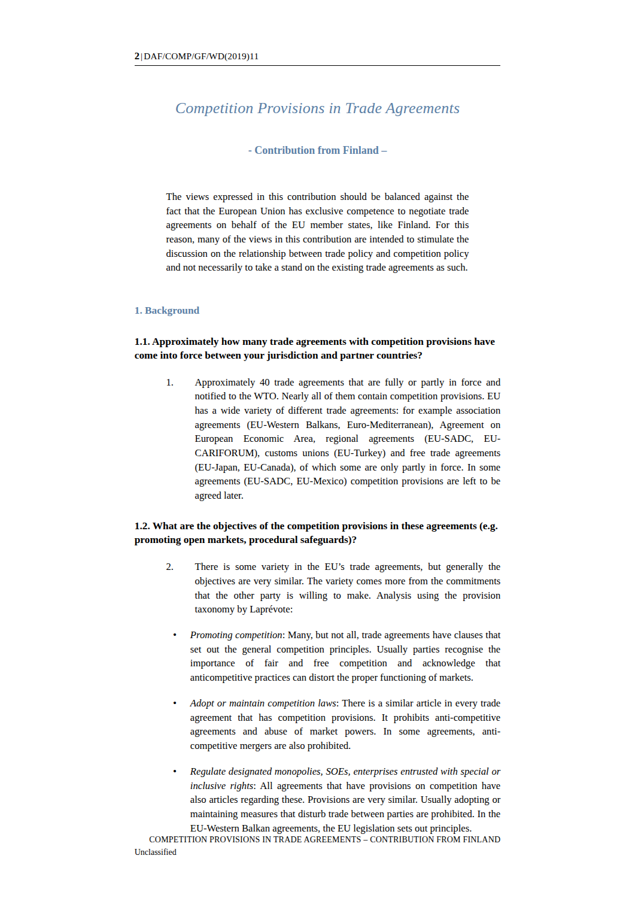2|DAF/COMP/GF/WD(2019)11
Competition Provisions in Trade Agreements
- Contribution from Finland –
The views expressed in this contribution should be balanced against the fact that the European Union has exclusive competence to negotiate trade agreements on behalf of the EU member states, like Finland. For this reason, many of the views in this contribution are intended to stimulate the discussion on the relationship between trade policy and competition policy and not necessarily to take a stand on the existing trade agreements as such.
1. Background
1.1. Approximately how many trade agreements with competition provisions have come into force between your jurisdiction and partner countries?
1. Approximately 40 trade agreements that are fully or partly in force and notified to the WTO. Nearly all of them contain competition provisions. EU has a wide variety of different trade agreements: for example association agreements (EU-Western Balkans, Euro-Mediterranean), Agreement on European Economic Area, regional agreements (EU-SADC, EU-CARIFORUM), customs unions (EU-Turkey) and free trade agreements (EU-Japan, EU-Canada), of which some are only partly in force. In some agreements (EU-SADC, EU-Mexico) competition provisions are left to be agreed later.
1.2. What are the objectives of the competition provisions in these agreements (e.g. promoting open markets, procedural safeguards)?
2. There is some variety in the EU’s trade agreements, but generally the objectives are very similar. The variety comes more from the commitments that the other party is willing to make. Analysis using the provision taxonomy by Laprévote:
Promoting competition: Many, but not all, trade agreements have clauses that set out the general competition principles. Usually parties recognise the importance of fair and free competition and acknowledge that anticompetitive practices can distort the proper functioning of markets.
Adopt or maintain competition laws: There is a similar article in every trade agreement that has competition provisions. It prohibits anti-competitive agreements and abuse of market powers. In some agreements, anti-competitive mergers are also prohibited.
Regulate designated monopolies, SOEs, enterprises entrusted with special or inclusive rights: All agreements that have provisions on competition have also articles regarding these. Provisions are very similar. Usually adopting or maintaining measures that disturb trade between parties are prohibited. In the EU-Western Balkan agreements, the EU legislation sets out principles.
COMPETITION PROVISIONS IN TRADE AGREEMENTS – CONTRIBUTION FROM FINLAND
Unclassified